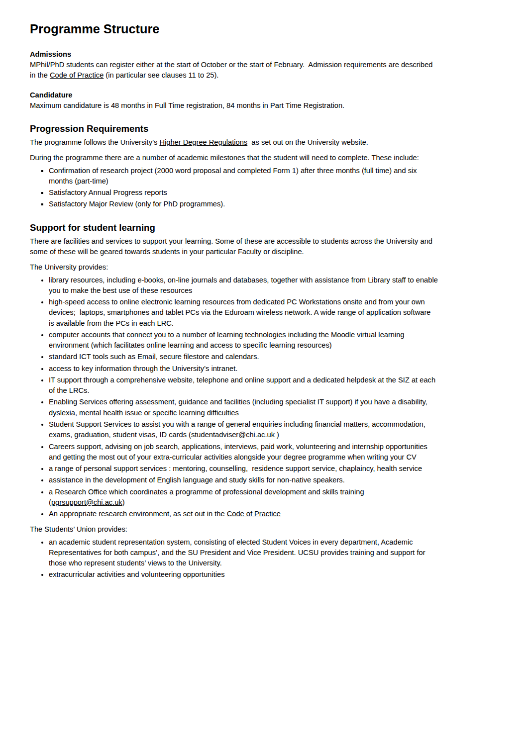Programme Structure
Admissions
MPhil/PhD students can register either at the start of October or the start of February. Admission requirements are described in the Code of Practice (in particular see clauses 11 to 25).
Candidature
Maximum candidature is 48 months in Full Time registration, 84 months in Part Time Registration.
Progression Requirements
The programme follows the University’s Higher Degree Regulations as set out on the University website.
During the programme there are a number of academic milestones that the student will need to complete. These include:
Confirmation of research project (2000 word proposal and completed Form 1) after three months (full time) and six months (part-time)
Satisfactory Annual Progress reports
Satisfactory Major Review (only for PhD programmes).
Support for student learning
There are facilities and services to support your learning. Some of these are accessible to students across the University and some of these will be geared towards students in your particular Faculty or discipline.
The University provides:
library resources, including e-books, on-line journals and databases, together with assistance from Library staff to enable you to make the best use of these resources
high-speed access to online electronic learning resources from dedicated PC Workstations onsite and from your own devices; laptops, smartphones and tablet PCs via the Eduroam wireless network. A wide range of application software is available from the PCs in each LRC.
computer accounts that connect you to a number of learning technologies including the Moodle virtual learning environment (which facilitates online learning and access to specific learning resources)
standard ICT tools such as Email, secure filestore and calendars.
access to key information through the University’s intranet.
IT support through a comprehensive website, telephone and online support and a dedicated helpdesk at the SIZ at each of the LRCs.
Enabling Services offering assessment, guidance and facilities (including specialist IT support) if you have a disability, dyslexia, mental health issue or specific learning difficulties
Student Support Services to assist you with a range of general enquiries including financial matters, accommodation, exams, graduation, student visas, ID cards (studentadviser@chi.ac.uk )
Careers support, advising on job search, applications, interviews, paid work, volunteering and internship opportunities and getting the most out of your extra-curricular activities alongside your degree programme when writing your CV
a range of personal support services : mentoring, counselling, residence support service, chaplaincy, health service
assistance in the development of English language and study skills for non-native speakers.
a Research Office which coordinates a programme of professional development and skills training (pgrsupport@chi.ac.uk)
An appropriate research environment, as set out in the Code of Practice
The Students’ Union provides:
an academic student representation system, consisting of elected Student Voices in every department, Academic Representatives for both campus’, and the SU President and Vice President. UCSU provides training and support for those who represent students’ views to the University.
extracurricular activities and volunteering opportunities